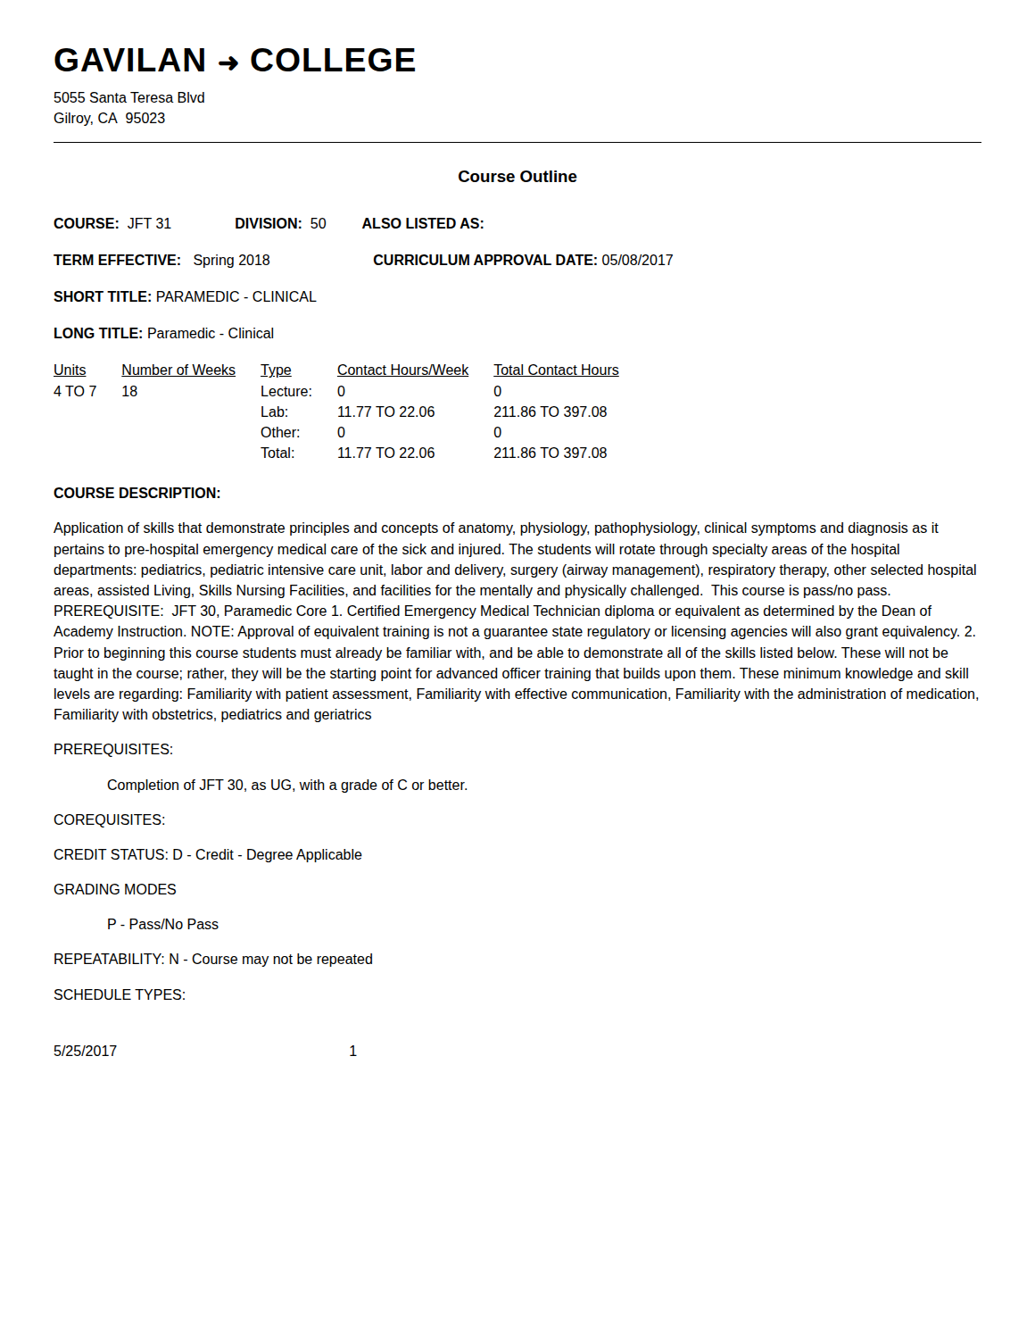GAVILAN ➜ COLLEGE
5055 Santa Teresa Blvd
Gilroy, CA 95023
Course Outline
COURSE: JFT 31 DIVISION: 50 ALSO LISTED AS:
TERM EFFECTIVE: Spring 2018 CURRICULUM APPROVAL DATE: 05/08/2017
SHORT TITLE: PARAMEDIC - CLINICAL
LONG TITLE: Paramedic - Clinical
| Units | Number of Weeks | Type | Contact Hours/Week | Total Contact Hours |
| --- | --- | --- | --- | --- |
| 4 TO 7 | 18 | Lecture: | 0 | 0 |
| | | Lab: | 11.77 TO 22.06 | 211.86 TO 397.08 |
| | | Other: | 0 | 0 |
| | | Total: | 11.77 TO 22.06 | 211.86 TO 397.08 |
COURSE DESCRIPTION:
Application of skills that demonstrate principles and concepts of anatomy, physiology, pathophysiology, clinical symptoms and diagnosis as it pertains to pre-hospital emergency medical care of the sick and injured. The students will rotate through specialty areas of the hospital departments: pediatrics, pediatric intensive care unit, labor and delivery, surgery (airway management), respiratory therapy, other selected hospital areas, assisted Living, Skills Nursing Facilities, and facilities for the mentally and physically challenged. This course is pass/no pass. PREREQUISITE: JFT 30, Paramedic Core 1. Certified Emergency Medical Technician diploma or equivalent as determined by the Dean of Academy Instruction. NOTE: Approval of equivalent training is not a guarantee state regulatory or licensing agencies will also grant equivalency. 2. Prior to beginning this course students must already be familiar with, and be able to demonstrate all of the skills listed below. These will not be taught in the course; rather, they will be the starting point for advanced officer training that builds upon them. These minimum knowledge and skill levels are regarding: Familiarity with patient assessment, Familiarity with effective communication, Familiarity with the administration of medication, Familiarity with obstetrics, pediatrics and geriatrics
PREREQUISITES:
Completion of JFT 30, as UG, with a grade of C or better.
COREQUISITES:
CREDIT STATUS: D - Credit - Degree Applicable
GRADING MODES
P - Pass/No Pass
REPEATABILITY: N - Course may not be repeated
SCHEDULE TYPES:
5/25/2017 1